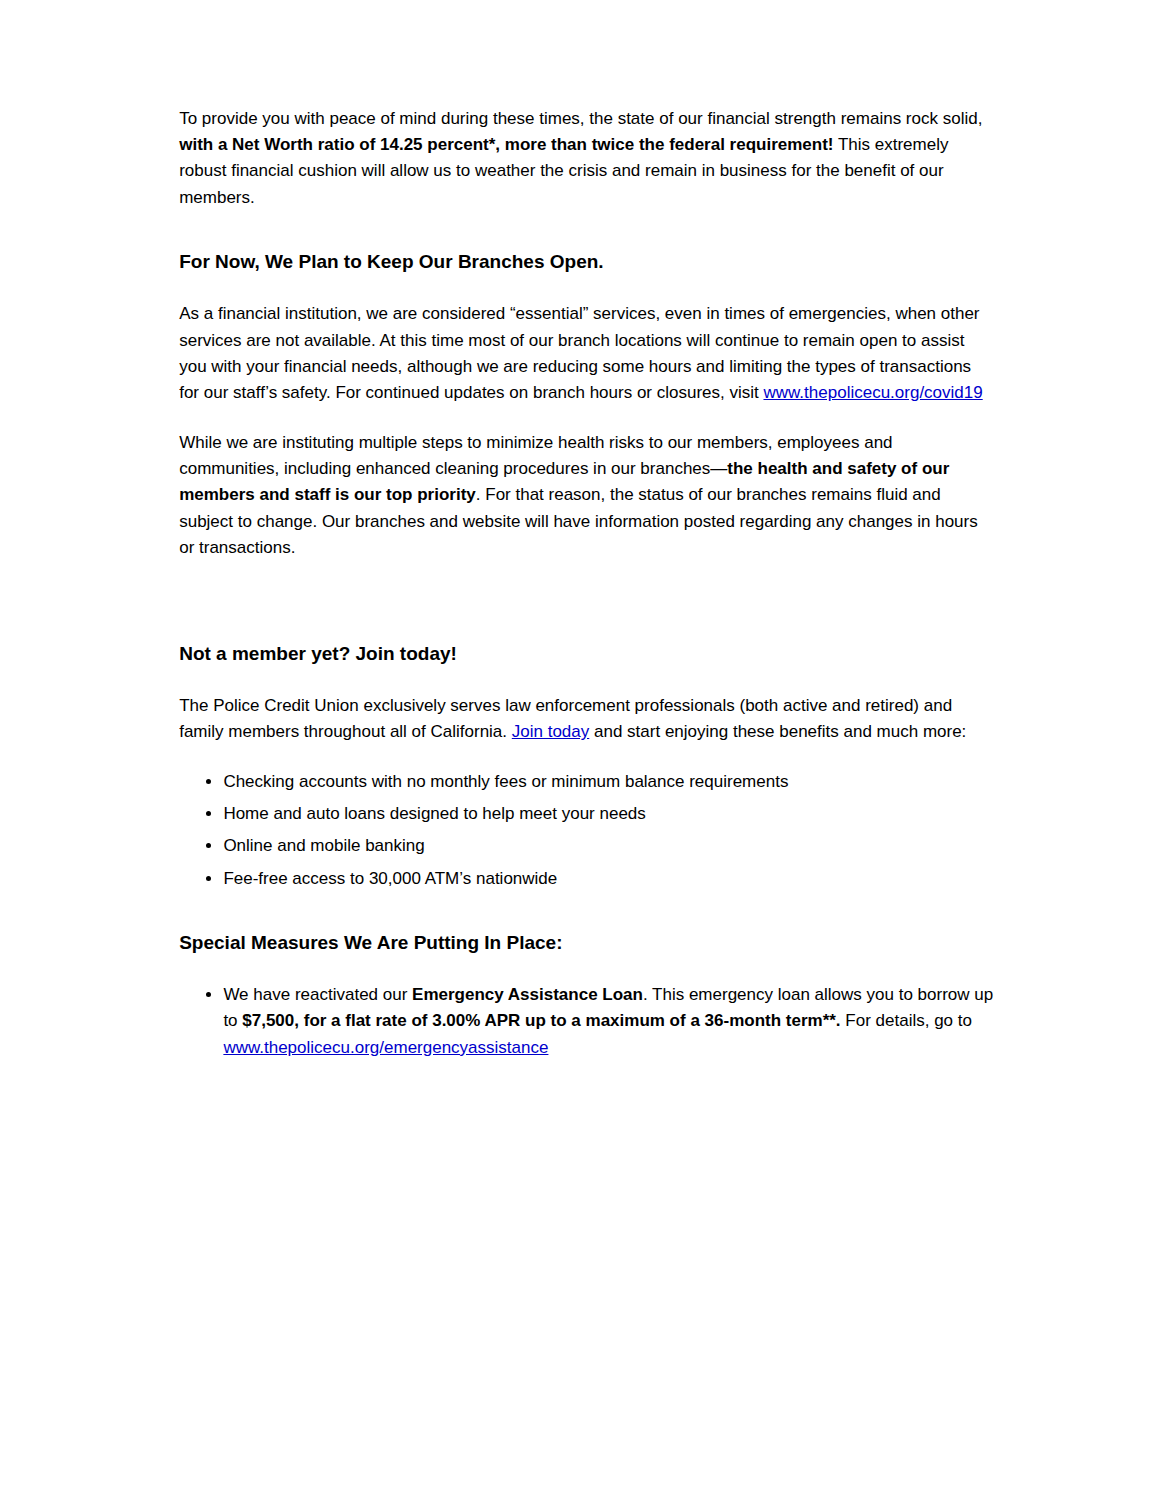To provide you with peace of mind during these times, the state of our financial strength remains rock solid, with a Net Worth ratio of 14.25 percent*, more than twice the federal requirement! This extremely robust financial cushion will allow us to weather the crisis and remain in business for the benefit of our members.
For Now, We Plan to Keep Our Branches Open.
As a financial institution, we are considered “essential” services, even in times of emergencies, when other services are not available. At this time most of our branch locations will continue to remain open to assist you with your financial needs, although we are reducing some hours and limiting the types of transactions for our staff’s safety. For continued updates on branch hours or closures, visit www.thepolicecu.org/covid19
While we are instituting multiple steps to minimize health risks to our members, employees and communities, including enhanced cleaning procedures in our branches—the health and safety of our members and staff is our top priority. For that reason, the status of our branches remains fluid and subject to change. Our branches and website will have information posted regarding any changes in hours or transactions.
Not a member yet? Join today!
The Police Credit Union exclusively serves law enforcement professionals (both active and retired) and family members throughout all of California. Join today and start enjoying these benefits and much more:
Checking accounts with no monthly fees or minimum balance requirements
Home and auto loans designed to help meet your needs
Online and mobile banking
Fee-free access to 30,000 ATM’s nationwide
Special Measures We Are Putting In Place:
We have reactivated our Emergency Assistance Loan. This emergency loan allows you to borrow up to $7,500, for a flat rate of 3.00% APR up to a maximum of a 36-month term**. For details, go to www.thepolicecu.org/emergencyassistance